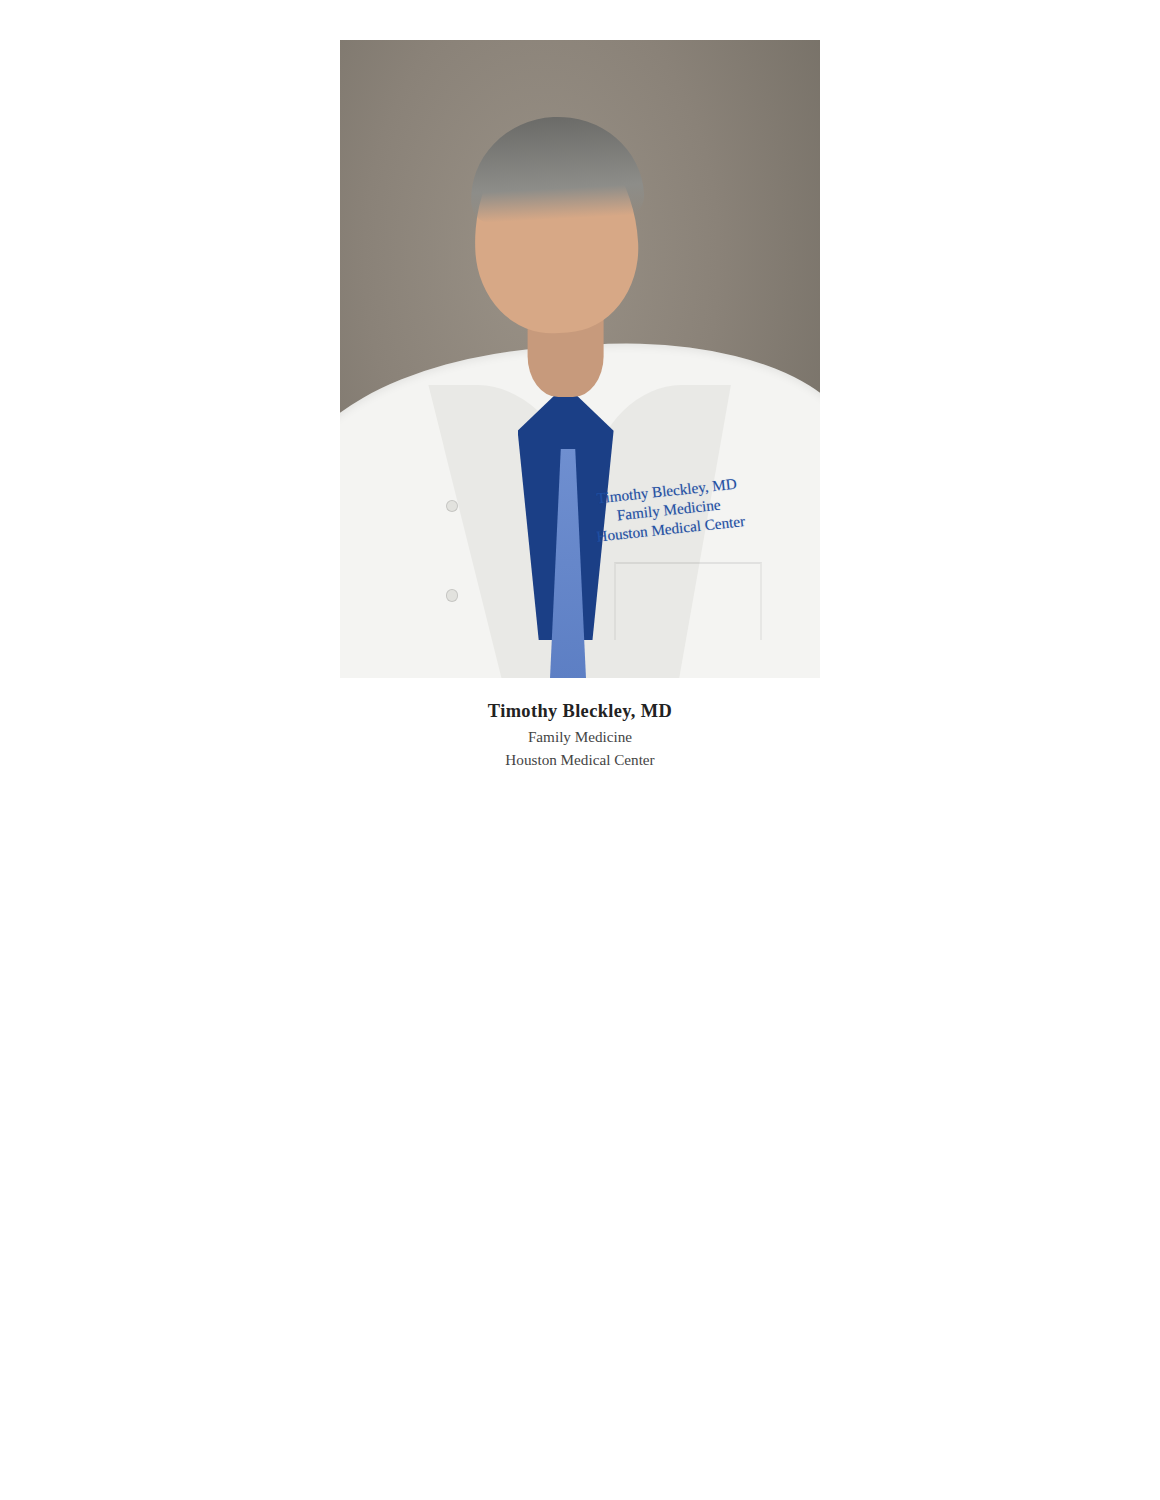Timothy Bleckley, MD
Family Medicine
Houston Medical Center
Timothy Bleckley, MD Family Medicine Houston Medical Center